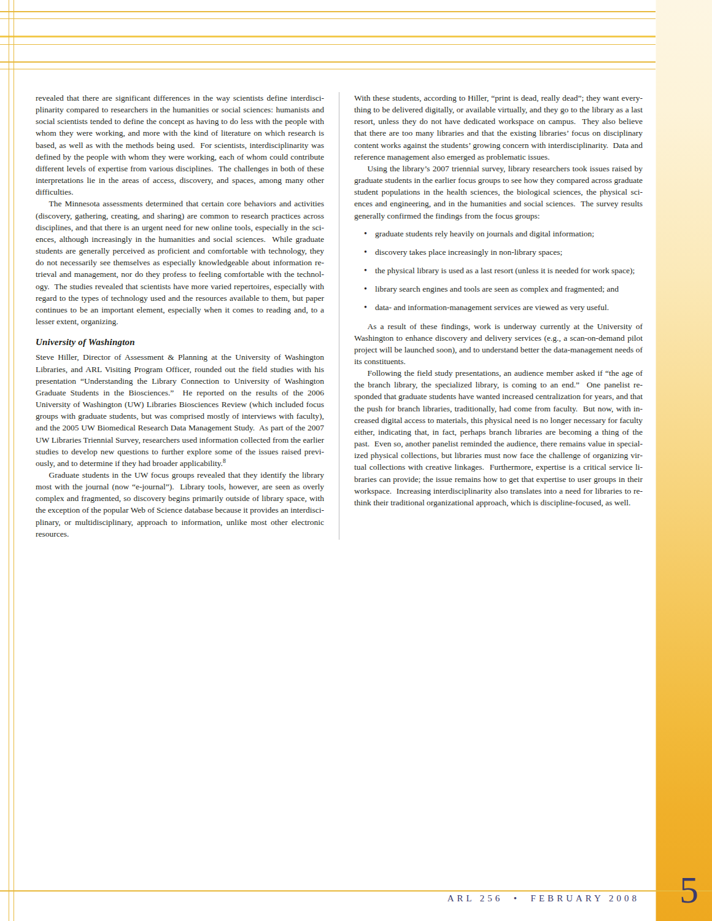revealed that there are significant differences in the way scientists define interdisciplinarity compared to researchers in the humanities or social sciences: humanists and social scientists tended to define the concept as having to do less with the people with whom they were working, and more with the kind of literature on which research is based, as well as with the methods being used. For scientists, interdisciplinarity was defined by the people with whom they were working, each of whom could contribute different levels of expertise from various disciplines. The challenges in both of these interpretations lie in the areas of access, discovery, and spaces, among many other difficulties.
The Minnesota assessments determined that certain core behaviors and activities (discovery, gathering, creating, and sharing) are common to research practices across disciplines, and that there is an urgent need for new online tools, especially in the sciences, although increasingly in the humanities and social sciences. While graduate students are generally perceived as proficient and comfortable with technology, they do not necessarily see themselves as especially knowledgeable about information retrieval and management, nor do they profess to feeling comfortable with the technology. The studies revealed that scientists have more varied repertoires, especially with regard to the types of technology used and the resources available to them, but paper continues to be an important element, especially when it comes to reading and, to a lesser extent, organizing.
University of Washington
Steve Hiller, Director of Assessment & Planning at the University of Washington Libraries, and ARL Visiting Program Officer, rounded out the field studies with his presentation “Understanding the Library Connection to University of Washington Graduate Students in the Biosciences.” He reported on the results of the 2006 University of Washington (UW) Libraries Biosciences Review (which included focus groups with graduate students, but was comprised mostly of interviews with faculty), and the 2005 UW Biomedical Research Data Management Study. As part of the 2007 UW Libraries Triennial Survey, researchers used information collected from the earlier studies to develop new questions to further explore some of the issues raised previously, and to determine if they had broader applicability.8
Graduate students in the UW focus groups revealed that they identify the library most with the journal (now “e-journal”). Library tools, however, are seen as overly complex and fragmented, so discovery begins primarily outside of library space, with the exception of the popular Web of Science database because it provides an interdisciplinary, or multidisciplinary, approach to information, unlike most other electronic resources.
With these students, according to Hiller, “print is dead, really dead”; they want everything to be delivered digitally, or available virtually, and they go to the library as a last resort, unless they do not have dedicated workspace on campus. They also believe that there are too many libraries and that the existing libraries’ focus on disciplinary content works against the students’ growing concern with interdisciplinarity. Data and reference management also emerged as problematic issues.
Using the library’s 2007 triennial survey, library researchers took issues raised by graduate students in the earlier focus groups to see how they compared across graduate student populations in the health sciences, the biological sciences, the physical sciences and engineering, and in the humanities and social sciences. The survey results generally confirmed the findings from the focus groups:
graduate students rely heavily on journals and digital information;
discovery takes place increasingly in non-library spaces;
the physical library is used as a last resort (unless it is needed for work space);
library search engines and tools are seen as complex and fragmented; and
data- and information-management services are viewed as very useful.
As a result of these findings, work is underway currently at the University of Washington to enhance discovery and delivery services (e.g., a scan-on-demand pilot project will be launched soon), and to understand better the data-management needs of its constituents.
Following the field study presentations, an audience member asked if “the age of the branch library, the specialized library, is coming to an end.” One panelist responded that graduate students have wanted increased centralization for years, and that the push for branch libraries, traditionally, had come from faculty. But now, with increased digital access to materials, this physical need is no longer necessary for faculty either, indicating that, in fact, perhaps branch libraries are becoming a thing of the past. Even so, another panelist reminded the audience, there remains value in special­ized physical collections, but libraries must now face the challenge of organizing virtual collections with creative linkages. Furthermore, expertise is a critical service libraries can provide; the issue remains how to get that expertise to user groups in their workspace. Increasing interdisciplinarity also translates into a need for libraries to re-think their traditional organizational approach, which is discipline-focused, as well.
ARL 256 • February 2008
5